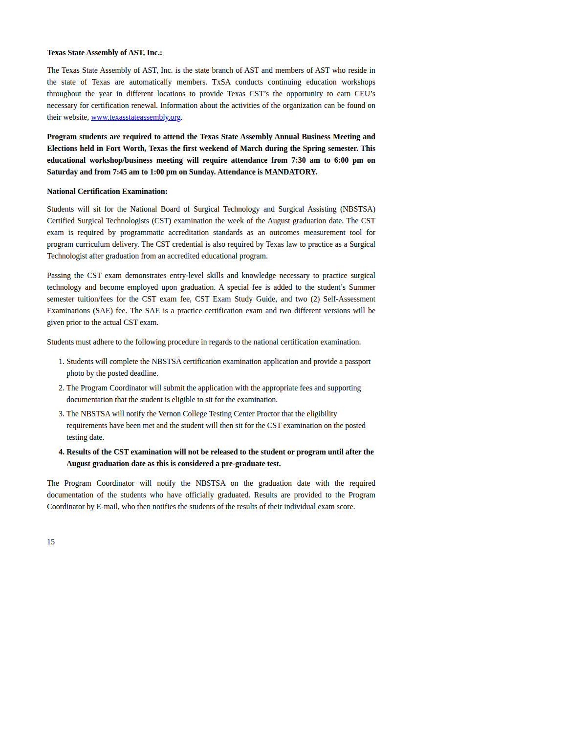Texas State Assembly of AST, Inc.:
The Texas State Assembly of AST, Inc. is the state branch of AST and members of AST who reside in the state of Texas are automatically members. TxSA conducts continuing education workshops throughout the year in different locations to provide Texas CST’s the opportunity to earn CEU’s necessary for certification renewal. Information about the activities of the organization can be found on their website, www.texasstateassembly.org.
Program students are required to attend the Texas State Assembly Annual Business Meeting and Elections held in Fort Worth, Texas the first weekend of March during the Spring semester. This educational workshop/business meeting will require attendance from 7:30 am to 6:00 pm on Saturday and from 7:45 am to 1:00 pm on Sunday. Attendance is MANDATORY.
National Certification Examination:
Students will sit for the National Board of Surgical Technology and Surgical Assisting (NBSTSA) Certified Surgical Technologists (CST) examination the week of the August graduation date. The CST exam is required by programmatic accreditation standards as an outcomes measurement tool for program curriculum delivery. The CST credential is also required by Texas law to practice as a Surgical Technologist after graduation from an accredited educational program.
Passing the CST exam demonstrates entry-level skills and knowledge necessary to practice surgical technology and become employed upon graduation. A special fee is added to the student’s Summer semester tuition/fees for the CST exam fee, CST Exam Study Guide, and two (2) Self-Assessment Examinations (SAE) fee. The SAE is a practice certification exam and two different versions will be given prior to the actual CST exam.
Students must adhere to the following procedure in regards to the national certification examination.
Students will complete the NBSTSA certification examination application and provide a passport photo by the posted deadline.
The Program Coordinator will submit the application with the appropriate fees and supporting documentation that the student is eligible to sit for the examination.
The NBSTSA will notify the Vernon College Testing Center Proctor that the eligibility requirements have been met and the student will then sit for the CST examination on the posted testing date.
Results of the CST examination will not be released to the student or program until after the August graduation date as this is considered a pre-graduate test.
The Program Coordinator will notify the NBSTSA on the graduation date with the required documentation of the students who have officially graduated. Results are provided to the Program Coordinator by E-mail, who then notifies the students of the results of their individual exam score.
15